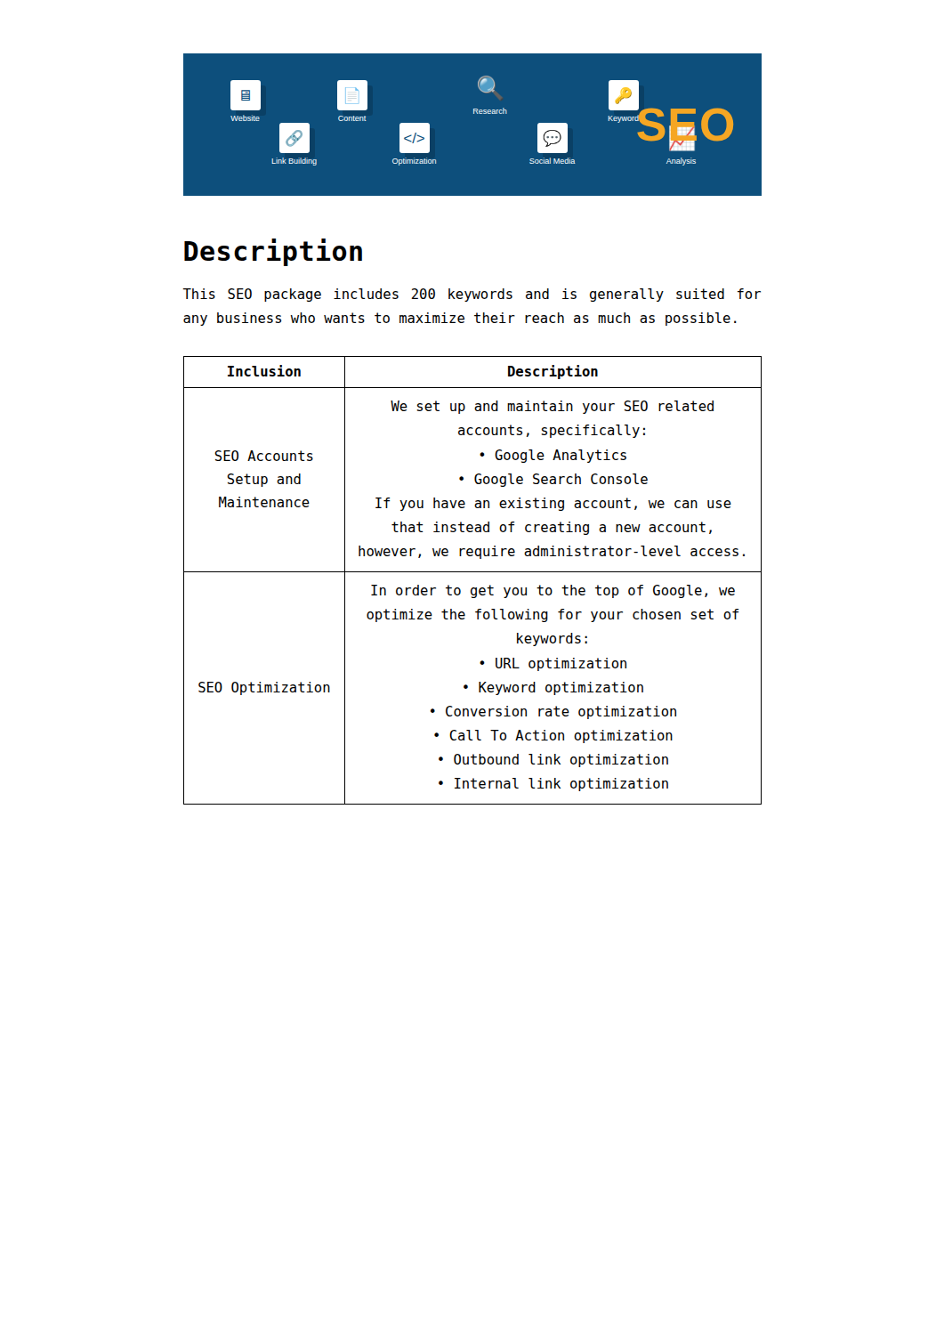🖥
Website
📄
Content
🔍
Research
🔑
Keyword
🔗
Link Building
</>
Optimization
💬
Social Media
📈
Analysis
SEO
Description
This SEO package includes 200 keywords and is generally suited for any business who wants to maximize their reach as much as possible.
| Inclusion | Description |
| --- | --- |
| SEO Accounts Setup and Maintenance | We set up and maintain your SEO related accounts, specifically: Google Analytics Google Search Console If you have an existing account, we can use that instead of creating a new account, however, we require administrator-level access. |
| SEO Optimization | In order to get you to the top of Google, we optimize the following for your chosen set of keywords: URL optimization Keyword optimization Conversion rate optimization Call To Action optimization Outbound link optimization Internal link optimization |